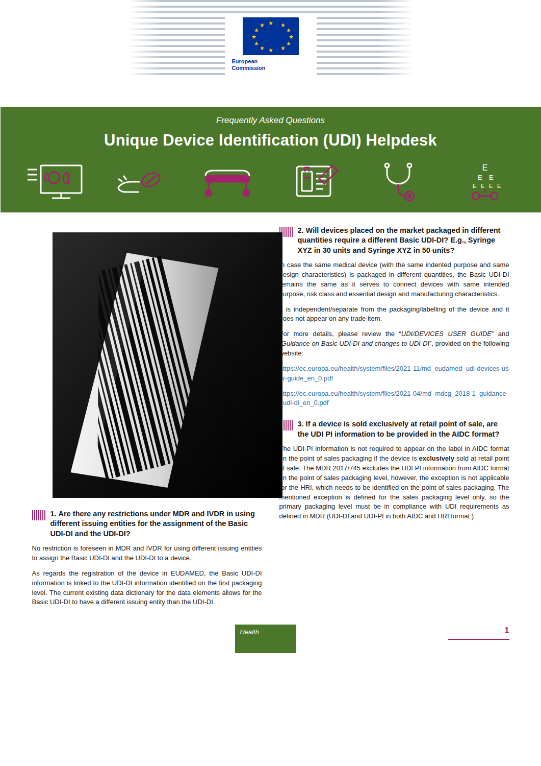★ ★ ★ ★ ★ ★ ★ ★ ★ ★ ★ ★
European
Commission
Frequently Asked Questions
Unique Device Identification (UDI) Helpdesk
E E E E E E E
0 7 0 6 8 0
1. Are there any restrictions under MDR and IVDR in using different issuing entities for the assignment of the Basic UDI-DI and the UDI-DI?
No restriction is foreseen in MDR and IVDR for using different issuing entities to assign the Basic UDI-DI and the UDI-DI to a device.
As regards the registration of the device in EUDAMED, the Basic UDI-DI information is linked to the UDI-DI information identified on the first packaging level. The current existing data dictionary for the data elements allows for the Basic UDI-DI to have a different issuing entity than the UDI-DI.
2. Will devices placed on the market packaged in different quantities require a different Basic UDI-DI? E.g., Syringe XYZ in 30 units and Syringe XYZ in 50 units?
In case the same medical device (with the same indented purpose and same design characteristics) is packaged in different quantities, the Basic UDI-DI remains the same as it serves to connect devices with same intended purpose, risk class and essential design and manufacturing characteristics.
It is independent/separate from the packaging/labelling of the device and it does not appear on any trade item.
For more details, please review the “UDI/DEVICES USER GUIDE” and “Guidance on Basic UDI-DI and changes to UDI-DI”, provided on the following website:
https://ec.europa.eu/health/system/files/2021-11/md_eudamed_udi-devices-user-guide_en_0.pdf
https://ec.europa.eu/health/system/files/2021-04/md_mdcg_2018-1_guidance_udi-di_en_0.pdf
3. If a device is sold exclusively at retail point of sale, are the UDI PI information to be provided in the AIDC format?
The UDI-PI information is not required to appear on the label in AIDC format on the point of sales packaging if the device is exclusively sold at retail point of sale. The MDR 2017/745 excludes the UDI PI information from AIDC format on the point of sales packaging level, however, the exception is not applicable for the HRI, which needs to be identified on the point of sales packaging. The mentioned exception is defined for the sales packaging level only, so the primary packaging level must be in compliance with UDI requirements as defined in MDR (UDI-DI and UDI-PI in both AIDC and HRI format.)
Health
1